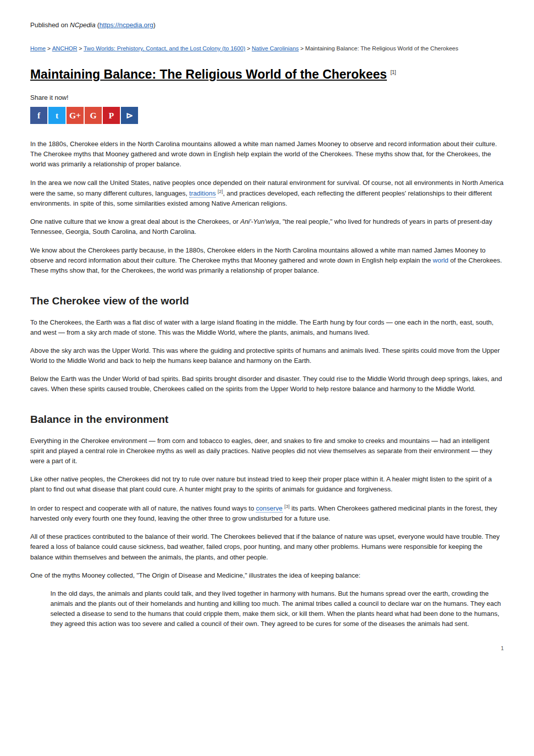Published on NCpedia (https://ncpedia.org)
Home>ANCHOR>Two Worlds: Prehistory, Contact, and the Lost Colony (to 1600)>Native Carolinians>Maintaining Balance: The Religious World of the Cherokees
Maintaining Balance: The Religious World of the Cherokees [1]
Share it now!
f t G+ G P ⊳
In the 1880s, Cherokee elders in the North Carolina mountains allowed a white man named James Mooney to observe and record information about their culture. The Cherokee myths that Mooney gathered and wrote down in English help explain the world of the Cherokees. These myths show that, for the Cherokees, the world was primarily a relationship of proper balance.
In the area we now call the United States, native peoples once depended on their natural environment for survival. Of course, not all environments in North America were the same, so many different cultures, languages, traditions [2], and practices developed, each reflecting the different peoples' relationships to their different environments. in spite of this, some similarities existed among Native American religions.
One native culture that we know a great deal about is the Cherokees, or Ani'-Yun'wiya, "the real people," who lived for hundreds of years in parts of present-day Tennessee, Georgia, South Carolina, and North Carolina.
We know about the Cherokees partly because, in the 1880s, Cherokee elders in the North Carolina mountains allowed a white man named James Mooney to observe and record information about their culture. The Cherokee myths that Mooney gathered and wrote down in English help explain the world of the Cherokees. These myths show that, for the Cherokees, the world was primarily a relationship of proper balance.
The Cherokee view of the world
To the Cherokees, the Earth was a flat disc of water with a large island floating in the middle. The Earth hung by four cords — one each in the north, east, south, and west — from a sky arch made of stone. This was the Middle World, where the plants, animals, and humans lived.
Above the sky arch was the Upper World. This was where the guiding and protective spirits of humans and animals lived. These spirits could move from the Upper World to the Middle World and back to help the humans keep balance and harmony on the Earth.
Below the Earth was the Under World of bad spirits. Bad spirits brought disorder and disaster. They could rise to the Middle World through deep springs, lakes, and caves. When these spirits caused trouble, Cherokees called on the spirits from the Upper World to help restore balance and harmony to the Middle World.
Balance in the environment
Everything in the Cherokee environment — from corn and tobacco to eagles, deer, and snakes to fire and smoke to creeks and mountains — had an intelligent spirit and played a central role in Cherokee myths as well as daily practices. Native peoples did not view themselves as separate from their environment — they were a part of it.
Like other native peoples, the Cherokees did not try to rule over nature but instead tried to keep their proper place within it. A healer might listen to the spirit of a plant to find out what disease that plant could cure. A hunter might pray to the spirits of animals for guidance and forgiveness.
In order to respect and cooperate with all of nature, the natives found ways to conserve [3] its parts. When Cherokees gathered medicinal plants in the forest, they harvested only every fourth one they found, leaving the other three to grow undisturbed for a future use.
All of these practices contributed to the balance of their world. The Cherokees believed that if the balance of nature was upset, everyone would have trouble. They feared a loss of balance could cause sickness, bad weather, failed crops, poor hunting, and many other problems. Humans were responsible for keeping the balance within themselves and between the animals, the plants, and other people.
One of the myths Mooney collected, "The Origin of Disease and Medicine," illustrates the idea of keeping balance:
In the old days, the animals and plants could talk, and they lived together in harmony with humans. But the humans spread over the earth, crowding the animals and the plants out of their homelands and hunting and killing too much. The animal tribes called a council to declare war on the humans. They each selected a disease to send to the humans that could cripple them, make them sick, or kill them. When the plants heard what had been done to the humans, they agreed this action was too severe and called a council of their own. They agreed to be cures for some of the diseases the animals had sent.
1